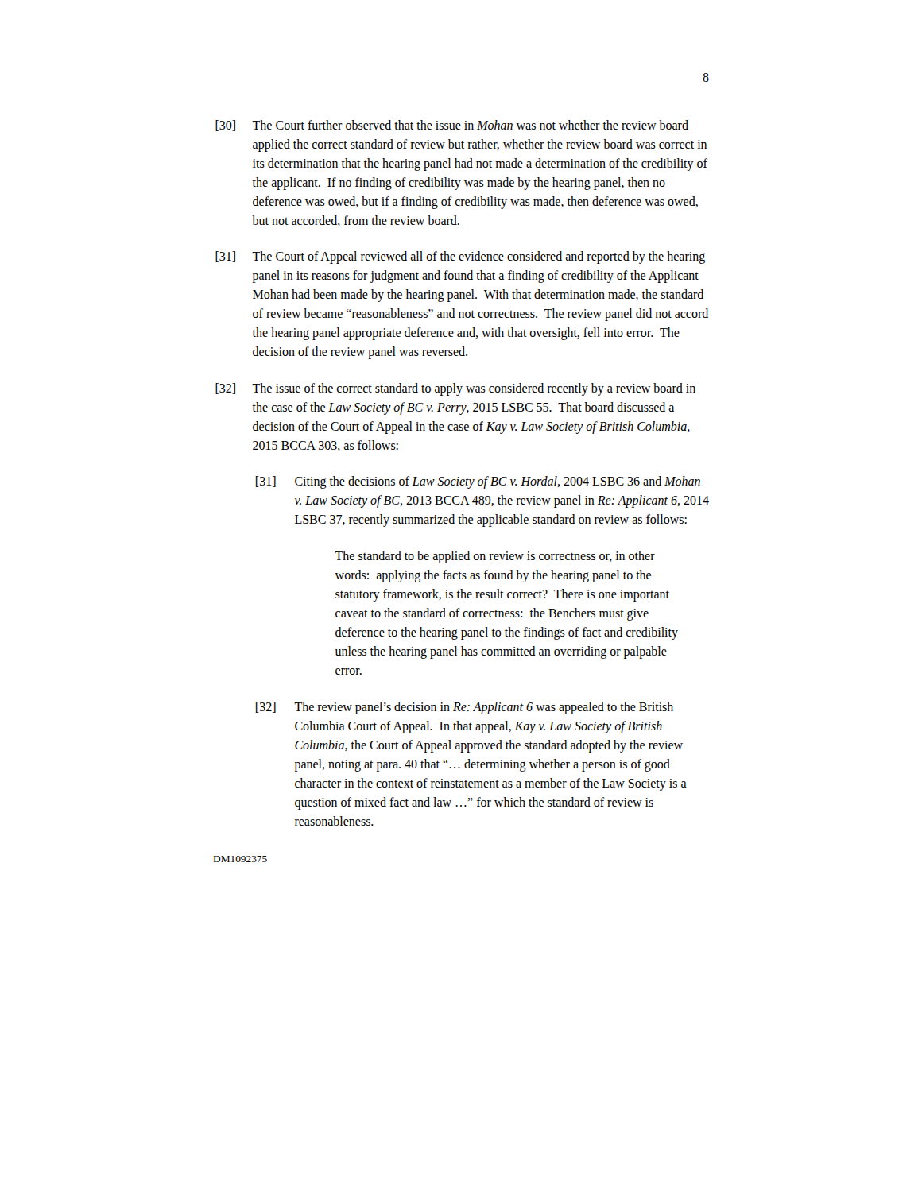8
[30]
The Court further observed that the issue in Mohan was not whether the review board applied the correct standard of review but rather, whether the review board was correct in its determination that the hearing panel had not made a determination of the credibility of the applicant. If no finding of credibility was made by the hearing panel, then no deference was owed, but if a finding of credibility was made, then deference was owed, but not accorded, from the review board.
[31]
The Court of Appeal reviewed all of the evidence considered and reported by the hearing panel in its reasons for judgment and found that a finding of credibility of the Applicant Mohan had been made by the hearing panel. With that determination made, the standard of review became “reasonableness” and not correctness. The review panel did not accord the hearing panel appropriate deference and, with that oversight, fell into error. The decision of the review panel was reversed.
[32]
The issue of the correct standard to apply was considered recently by a review board in the case of the Law Society of BC v. Perry, 2015 LSBC 55. That board discussed a decision of the Court of Appeal in the case of Kay v. Law Society of British Columbia, 2015 BCCA 303, as follows:
[31]
Citing the decisions of Law Society of BC v. Hordal, 2004 LSBC 36 and Mohan v. Law Society of BC, 2013 BCCA 489, the review panel in Re: Applicant 6, 2014 LSBC 37, recently summarized the applicable standard on review as follows:
The standard to be applied on review is correctness or, in other words: applying the facts as found by the hearing panel to the statutory framework, is the result correct? There is one important caveat to the standard of correctness: the Benchers must give deference to the hearing panel to the findings of fact and credibility unless the hearing panel has committed an overriding or palpable error.
[32]
The review panel’s decision in Re: Applicant 6 was appealed to the British Columbia Court of Appeal. In that appeal, Kay v. Law Society of British Columbia, the Court of Appeal approved the standard adopted by the review panel, noting at para. 40 that “… determining whether a person is of good character in the context of reinstatement as a member of the Law Society is a question of mixed fact and law …” for which the standard of review is reasonableness.
DM1092375